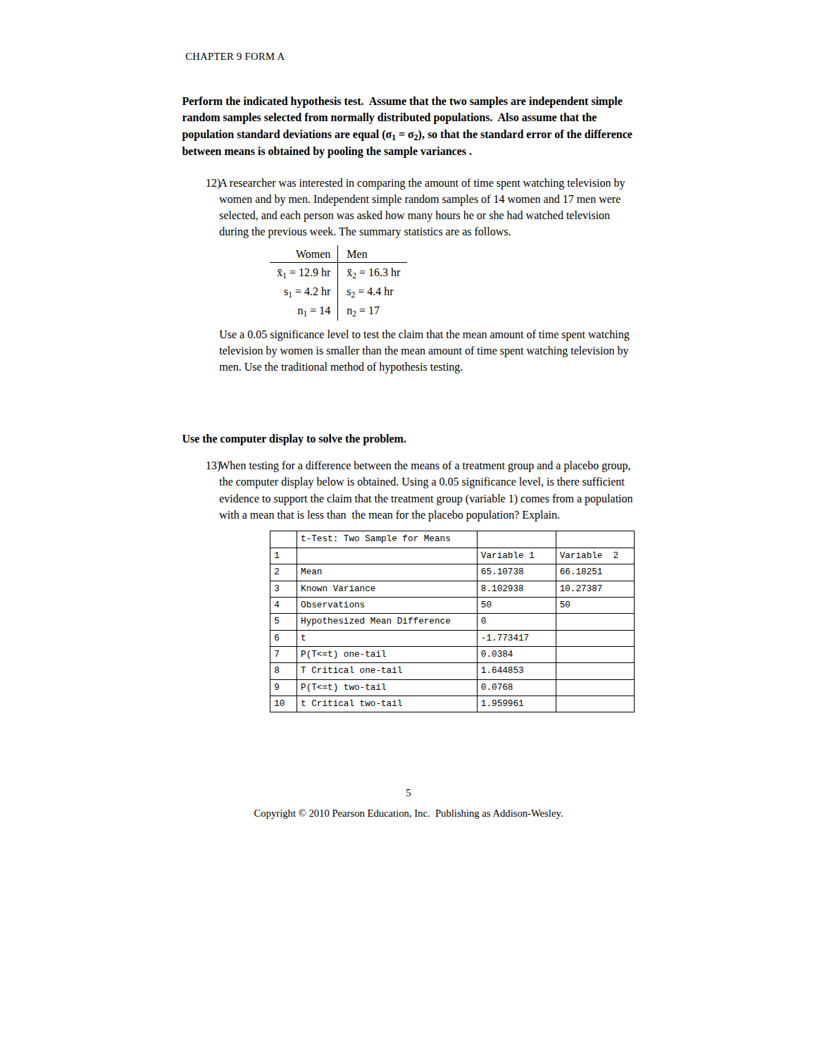CHAPTER 9 FORM A
Perform the indicated hypothesis test. Assume that the two samples are independent simple random samples selected from normally distributed populations. Also assume that the population standard deviations are equal (σ1 = σ2), so that the standard error of the difference between means is obtained by pooling the sample variances .
12)
A researcher was interested in comparing the amount of time spent watching television by women and by men. Independent simple random samples of 14 women and 17 men were selected, and each person was asked how many hours he or she had watched television during the previous week. The summary statistics are as follows.
| Women | Men |
| x̄ 1 = 12.9 hr | x̄ 2 = 16.3 hr |
| s 1 = 4.2 hr | s 2 = 4.4 hr |
| n 1 = 14 | n 2 = 17 |
Use a 0.05 significance level to test the claim that the mean amount of time spent watching television by women is smaller than the mean amount of time spent watching television by men. Use the traditional method of hypothesis testing.
Use the computer display to solve the problem.
13)
When testing for a difference between the means of a treatment group and a placebo group, the computer display below is obtained. Using a 0.05 significance level, is there sufficient evidence to support the claim that the treatment group (variable 1) comes from a population with a mean that is less than the mean for the placebo population? Explain.
| | t-Test: Two Sample for Means | | |
| 1 | | Variable 1 | Variable 2 |
| 2 | Mean | 65.10738 | 66.18251 |
| 3 | Known Variance | 8.102938 | 10.27387 |
| 4 | Observations | 50 | 50 |
| 5 | Hypothesized Mean Difference | 0 | |
| 6 | t | -1.773417 | |
| 7 | P(T<=t) one-tail | 0.0384 | |
| 8 | T Critical one-tail | 1.644853 | |
| 9 | P(T<=t) two-tail | 0.0768 | |
| 10 | t Critical two-tail | 1.959961 | |
5
Copyright © 2010 Pearson Education, Inc. Publishing as Addison-Wesley.